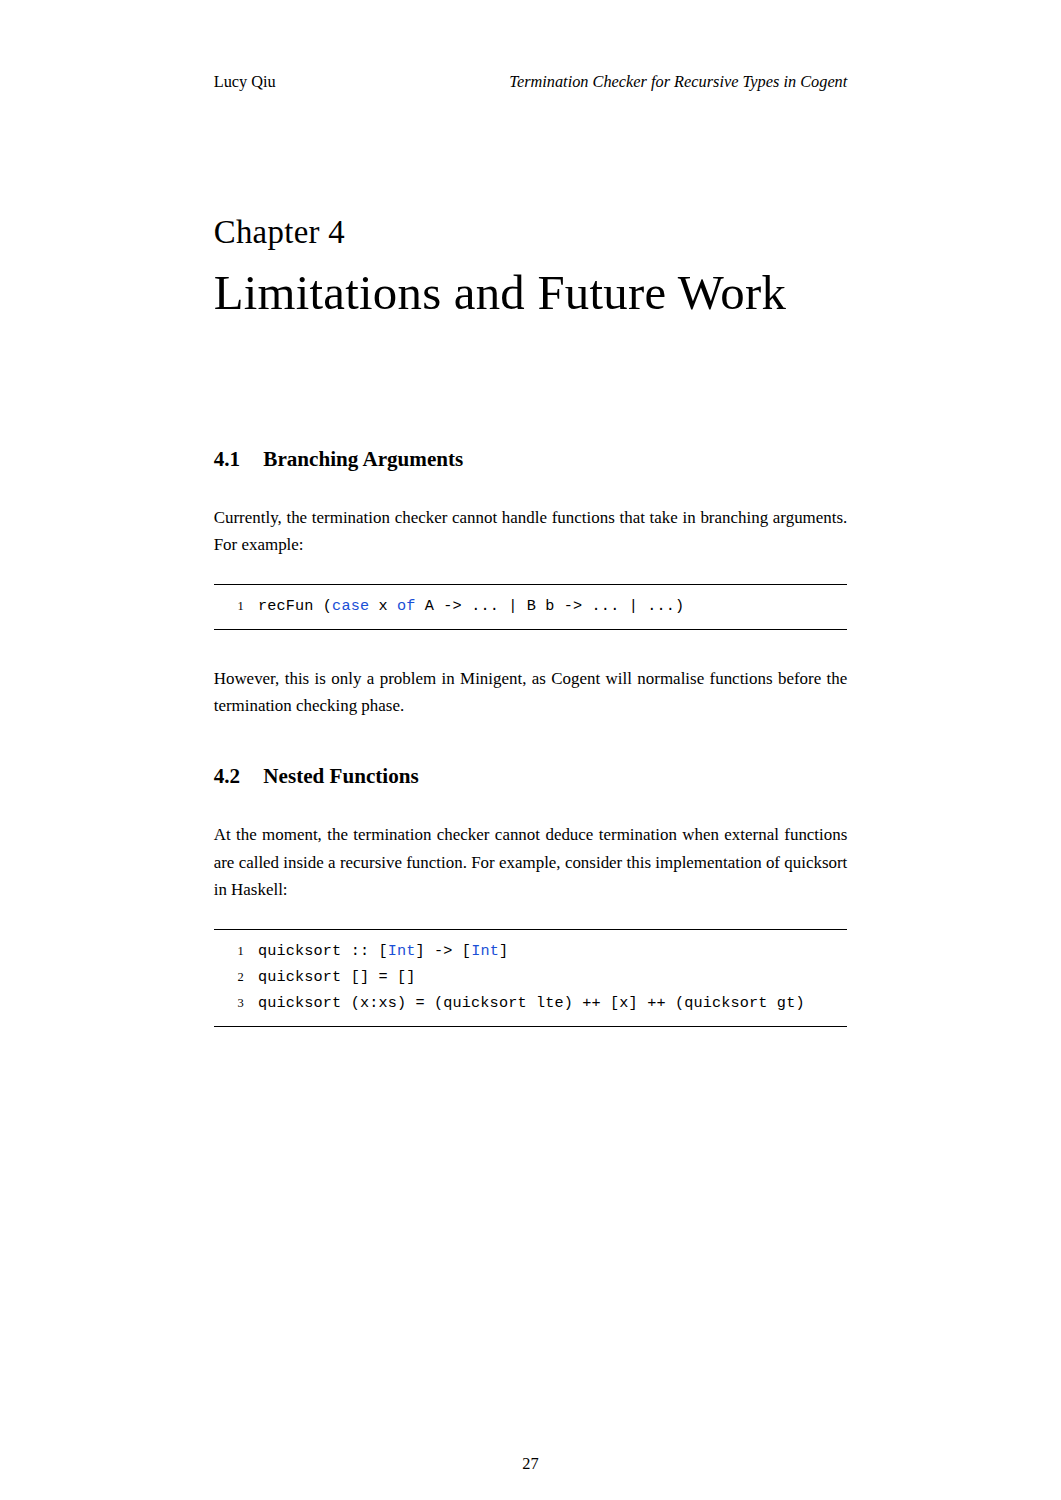Lucy Qiu Termination Checker for Recursive Types in Cogent
Chapter 4
Limitations and Future Work
4.1 Branching Arguments
Currently, the termination checker cannot handle functions that take in branching arguments. For example:
| 1 | recFun ( case x of A -> ... / B b -> ... / ...) |
However, this is only a problem in Minigent, as Cogent will normalise functions before the termination checking phase.
4.2 Nested Functions
At the moment, the termination checker cannot deduce termination when external functions are called inside a recursive function. For example, consider this implementation of quicksort in Haskell:
| 1 | quicksort :: [ Int ] -> [ Int ] |
| 2 | quicksort [] = [] |
| 3 | quicksort (x:xs) = (quicksort lte) ++ [x] ++ (quicksort gt) |
27